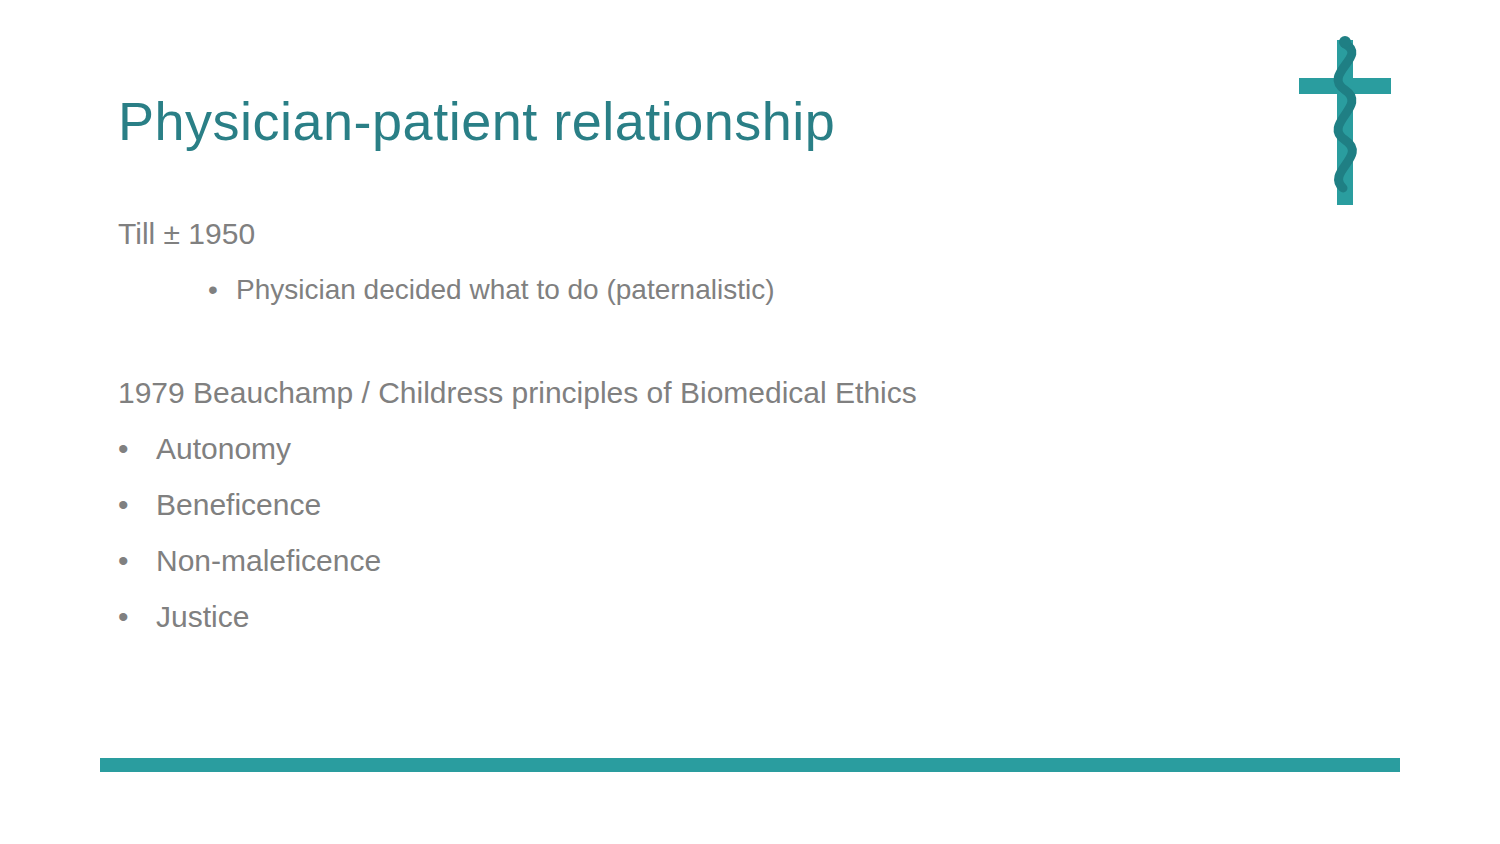Physician-patient relationship
Till ± 1950
•Physician decided what to do (paternalistic)
1979 Beauchamp / Childress principles of Biomedical Ethics
Autonomy
Beneficence
Non-maleficence
Justice